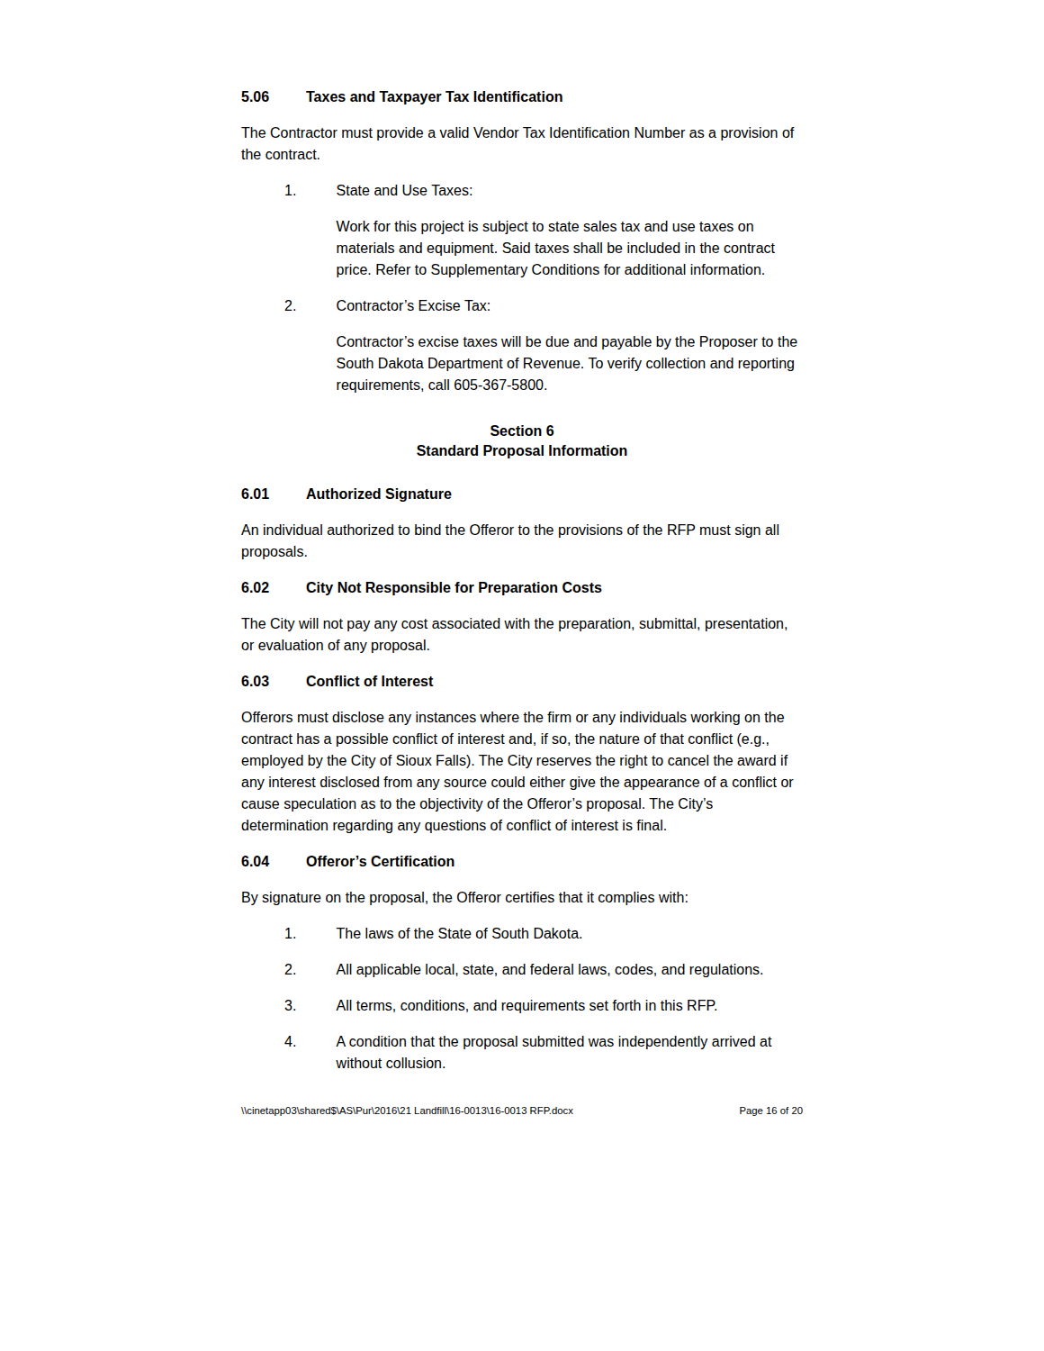5.06 Taxes and Taxpayer Tax Identification
The Contractor must provide a valid Vendor Tax Identification Number as a provision of the contract.
State and Use Taxes:
Work for this project is subject to state sales tax and use taxes on materials and equipment. Said taxes shall be included in the contract price. Refer to Supplementary Conditions for additional information.
Contractor’s Excise Tax:
Contractor’s excise taxes will be due and payable by the Proposer to the South Dakota Department of Revenue. To verify collection and reporting requirements, call 605-367-5800.
Section 6
Standard Proposal Information
6.01 Authorized Signature
An individual authorized to bind the Offeror to the provisions of the RFP must sign all proposals.
6.02 City Not Responsible for Preparation Costs
The City will not pay any cost associated with the preparation, submittal, presentation, or evaluation of any proposal.
6.03 Conflict of Interest
Offerors must disclose any instances where the firm or any individuals working on the contract has a possible conflict of interest and, if so, the nature of that conflict (e.g., employed by the City of Sioux Falls). The City reserves the right to cancel the award if any interest disclosed from any source could either give the appearance of a conflict or cause speculation as to the objectivity of the Offeror’s proposal. The City’s determination regarding any questions of conflict of interest is final.
6.04 Offeror’s Certification
By signature on the proposal, the Offeror certifies that it complies with:
The laws of the State of South Dakota.
All applicable local, state, and federal laws, codes, and regulations.
All terms, conditions, and requirements set forth in this RFP.
A condition that the proposal submitted was independently arrived at without collusion.
\\cinetapp03\shared$\AS\Pur\2016\21 Landfill\16-0013\16-0013 RFP.docx Page 16 of 20